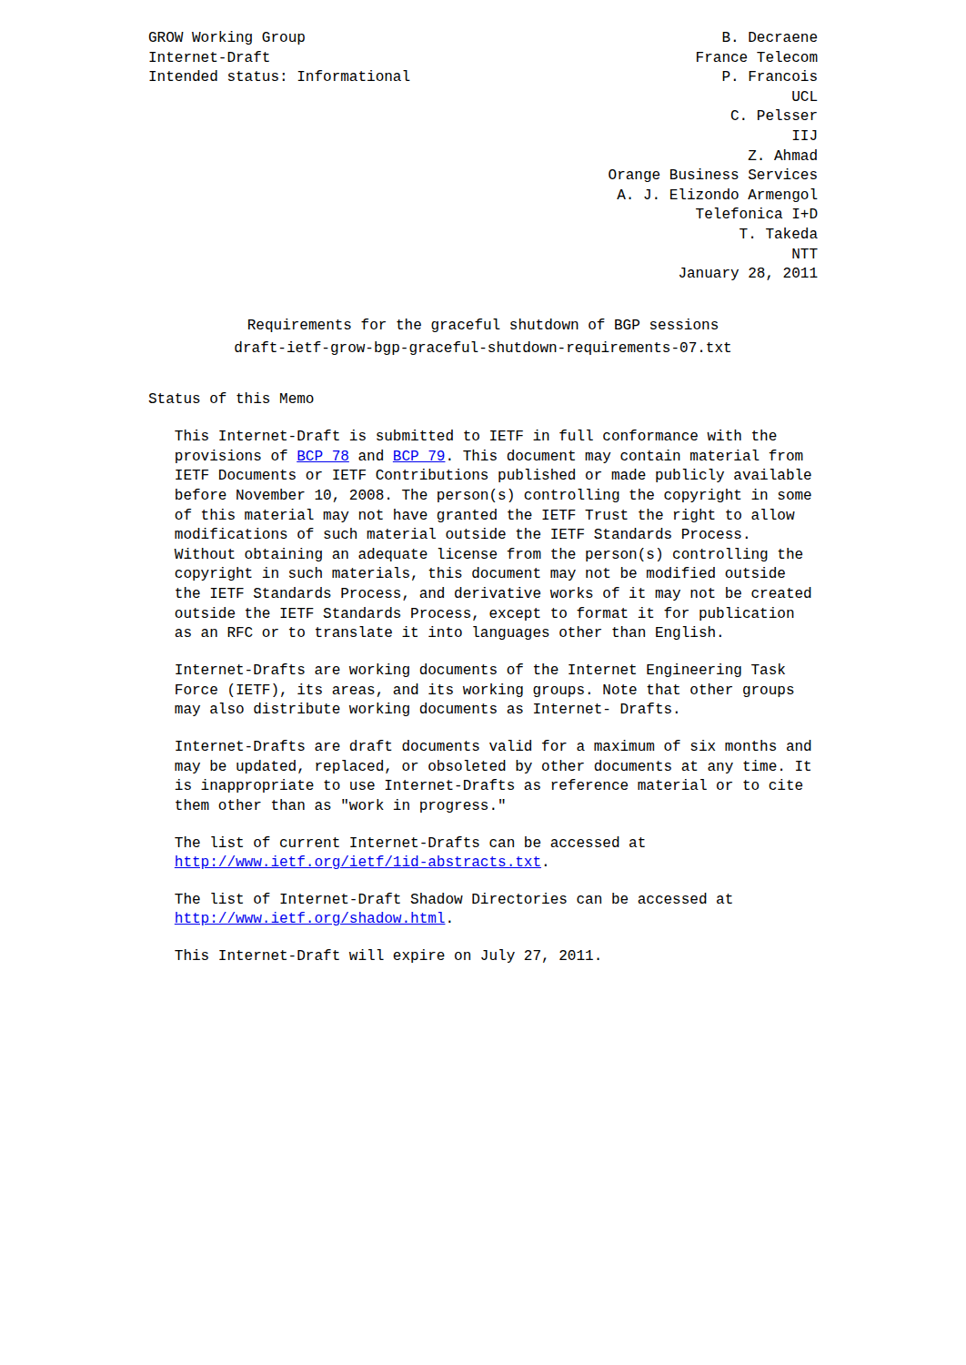| GROW Working Group Internet-Draft Intended status: Informational | B. Decraene France Telecom P. Francois UCL C. Pelsser IIJ Z. Ahmad Orange Business Services A. J. Elizondo Armengol Telefonica I+D T. Takeda NTT January 28, 2011 |
Requirements for the graceful shutdown of BGP sessions
draft-ietf-grow-bgp-graceful-shutdown-requirements-07.txt
Status of this Memo
This Internet-Draft is submitted to IETF in full conformance with the provisions of BCP 78 and BCP 79. This document may contain material from IETF Documents or IETF Contributions published or made publicly available before November 10, 2008. The person(s) controlling the copyright in some of this material may not have granted the IETF Trust the right to allow modifications of such material outside the IETF Standards Process. Without obtaining an adequate license from the person(s) controlling the copyright in such materials, this document may not be modified outside the IETF Standards Process, and derivative works of it may not be created outside the IETF Standards Process, except to format it for publication as an RFC or to translate it into languages other than English.
Internet-Drafts are working documents of the Internet Engineering Task Force (IETF), its areas, and its working groups. Note that other groups may also distribute working documents as Internet- Drafts.
Internet-Drafts are draft documents valid for a maximum of six months and may be updated, replaced, or obsoleted by other documents at any time. It is inappropriate to use Internet-Drafts as reference material or to cite them other than as "work in progress."
The list of current Internet-Drafts can be accessed at http://www.ietf.org/ietf/1id-abstracts.txt.
The list of Internet-Draft Shadow Directories can be accessed at http://www.ietf.org/shadow.html.
This Internet-Draft will expire on July 27, 2011.